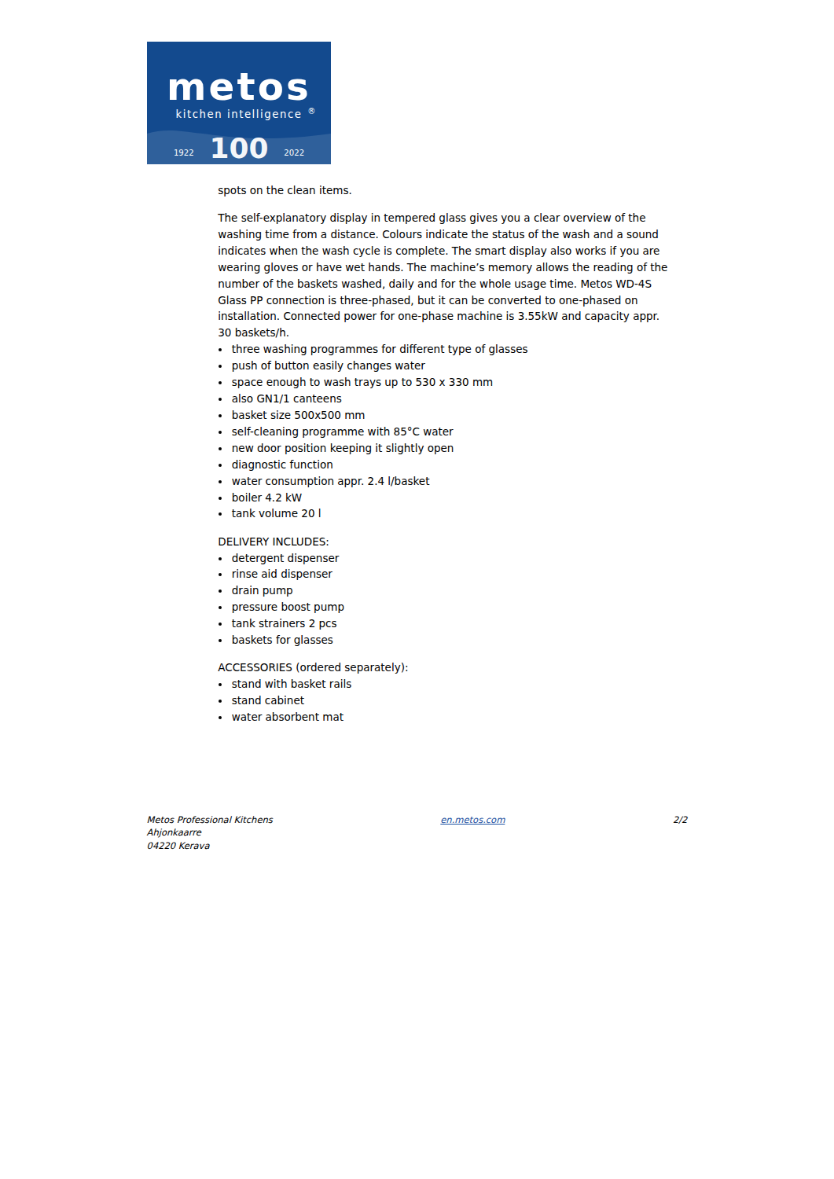spots on the clean items.
The self-explanatory display in tempered glass gives you a clear overview of the washing time from a distance. Colours indicate the status of the wash and a sound indicates when the wash cycle is complete. The smart display also works if you are wearing gloves or have wet hands. The machine’s memory allows the reading of the number of the baskets washed, daily and for the whole usage time. Metos WD-4S Glass PP connection is three-phased, but it can be converted to one-phased on installation. Connected power for one-phase machine is 3.55kW and capacity appr. 30 baskets/h.
three washing programmes for different type of glasses
push of button easily changes water
space enough to wash trays up to 530 x 330 mm
also GN1/1 canteens
basket size 500x500 mm
self-cleaning programme with 85°C water
new door position keeping it slightly open
diagnostic function
water consumption appr. 2.4 l/basket
boiler 4.2 kW
tank volume 20 l
DELIVERY INCLUDES:
detergent dispenser
rinse aid dispenser
drain pump
pressure boost pump
tank strainers 2 pcs
baskets for glasses
ACCESSORIES (ordered separately):
stand with basket rails
stand cabinet
water absorbent mat
Metos Professional Kitchens Ahjonkaarre 04220 Kerava
en.metos.com
2/2